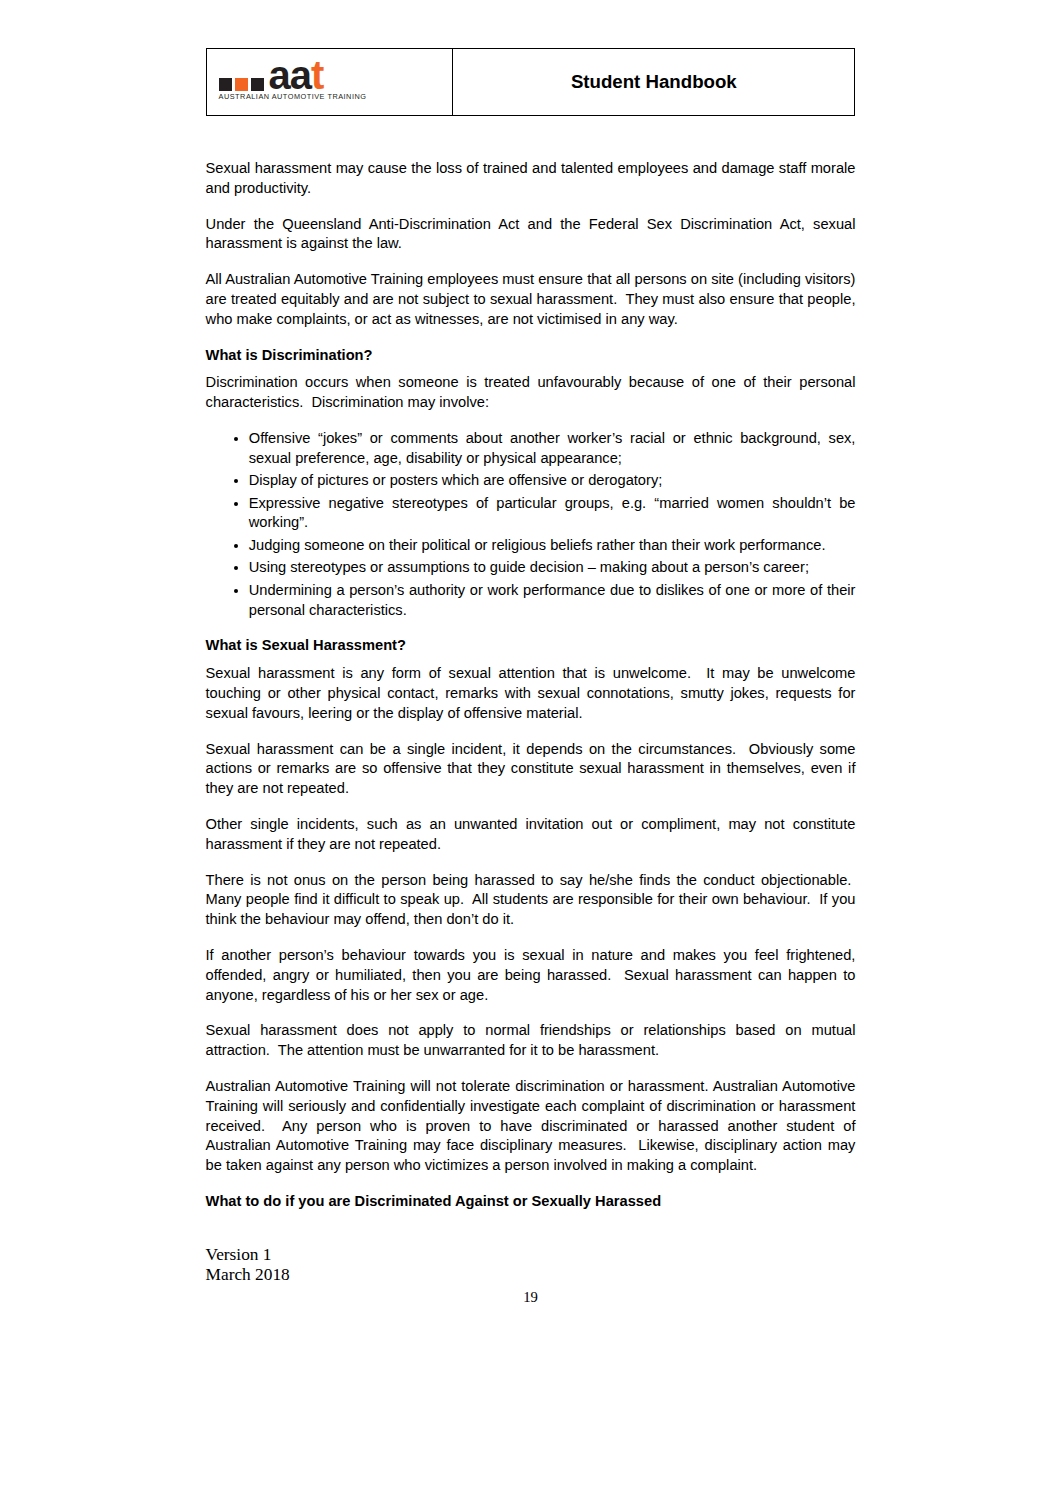| aa t Australian Automotive Training | Student Handbook |
Sexual harassment may cause the loss of trained and talented employees and damage staff morale and productivity.
Under the Queensland Anti-Discrimination Act and the Federal Sex Discrimination Act, sexual harassment is against the law.
All Australian Automotive Training employees must ensure that all persons on site (including visitors) are treated equitably and are not subject to sexual harassment. They must also ensure that people, who make complaints, or act as witnesses, are not victimised in any way.
What is Discrimination?
Discrimination occurs when someone is treated unfavourably because of one of their personal characteristics. Discrimination may involve:
Offensive “jokes” or comments about another worker’s racial or ethnic background, sex, sexual preference, age, disability or physical appearance;
Display of pictures or posters which are offensive or derogatory;
Expressive negative stereotypes of particular groups, e.g. “married women shouldn’t be working”.
Judging someone on their political or religious beliefs rather than their work performance.
Using stereotypes or assumptions to guide decision – making about a person’s career;
Undermining a person’s authority or work performance due to dislikes of one or more of their personal characteristics.
What is Sexual Harassment?
Sexual harassment is any form of sexual attention that is unwelcome. It may be unwelcome touching or other physical contact, remarks with sexual connotations, smutty jokes, requests for sexual favours, leering or the display of offensive material.
Sexual harassment can be a single incident, it depends on the circumstances. Obviously some actions or remarks are so offensive that they constitute sexual harassment in themselves, even if they are not repeated.
Other single incidents, such as an unwanted invitation out or compliment, may not constitute harassment if they are not repeated.
There is not onus on the person being harassed to say he/she finds the conduct objectionable. Many people find it difficult to speak up. All students are responsible for their own behaviour. If you think the behaviour may offend, then don’t do it.
If another person’s behaviour towards you is sexual in nature and makes you feel frightened, offended, angry or humiliated, then you are being harassed. Sexual harassment can happen to anyone, regardless of his or her sex or age.
Sexual harassment does not apply to normal friendships or relationships based on mutual attraction. The attention must be unwarranted for it to be harassment.
Australian Automotive Training will not tolerate discrimination or harassment. Australian Automotive Training will seriously and confidentially investigate each complaint of discrimination or harassment received. Any person who is proven to have discriminated or harassed another student of Australian Automotive Training may face disciplinary measures. Likewise, disciplinary action may be taken against any person who victimizes a person involved in making a complaint.
What to do if you are Discriminated Against or Sexually Harassed
Version 1
March 2018
19